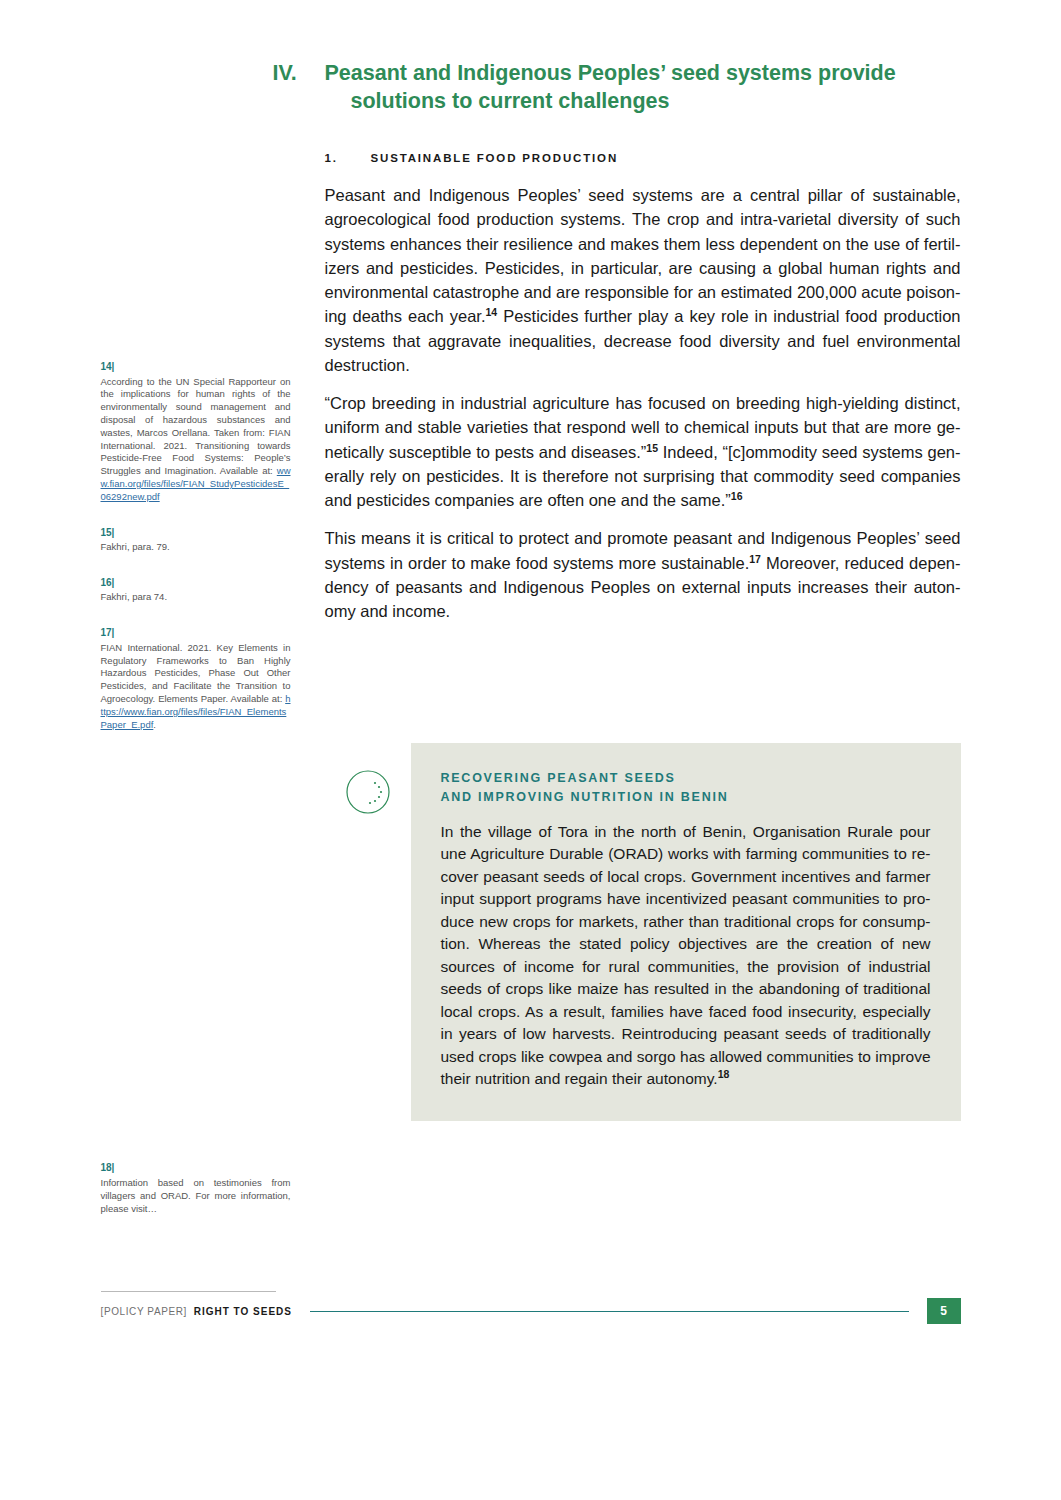14| According to the UN Special Rapporteur on the implications for human rights of the environmentally sound management and disposal of hazardous substances and wastes, Marcos Orellana. Taken from: FIAN International. 2021. Transitioning towards Pesticide-Free Food Systems: People’s Struggles and Imagination. Available at: www.fian.org/files/files/FIAN_StudyPesticidesE_06292new.pdf
15| Fakhri, para. 79.
16| Fakhri, para 74.
17| FIAN International. 2021. Key Elements in Regulatory Frameworks to Ban Highly Hazardous Pesticides, Phase Out Other Pesticides, and Facilitate the Transition to Agroecology. Elements Paper. Available at: https://www.fian.org/files/files/FIAN_ElementsPaper_E.pdf.
18| Information based on testimonies from villagers and ORAD. For more information, please visit…
IV. Peasant and Indigenous Peoples’ seed systems provide solutions to current challenges
1. Sustainable food production
Peasant and Indigenous Peoples’ seed systems are a central pillar of sustainable, agroecological food production systems. The crop and intra-varietal diversity of such systems enhances their resilience and makes them less dependent on the use of fertilizers and pesticides. Pesticides, in particular, are causing a global human rights and environmental catastrophe and are responsible for an estimated 200,000 acute poisoning deaths each year.14 Pesticides further play a key role in industrial food production systems that aggravate inequalities, decrease food diversity and fuel environmental destruction.
“Crop breeding in industrial agriculture has focused on breeding high-yielding distinct, uniform and stable varieties that respond well to chemical inputs but that are more genetically susceptible to pests and diseases.”15 Indeed, “[c]ommodity seed systems generally rely on pesticides. It is therefore not surprising that commodity seed companies and pesticides companies are often one and the same.”16
This means it is critical to protect and promote peasant and Indigenous Peoples’ seed systems in order to make food systems more sustainable.17 Moreover, reduced dependency of peasants and Indigenous Peoples on external inputs increases their autonomy and income.
Recovering peasant seeds
and improving nutrition in Benin
In the village of Tora in the north of Benin, Organisation Rurale pour une Agriculture Durable (ORAD) works with farming communities to recover peasant seeds of local crops. Government incentives and farmer input support programs have incentivized peasant communities to produce new crops for markets, rather than traditional crops for consumption. Whereas the stated policy objectives are the creation of new sources of income for rural communities, the provision of industrial seeds of crops like maize has resulted in the abandoning of traditional local crops. As a result, families have faced food insecurity, especially in years of low harvests. Reintroducing peasant seeds of traditionally used crops like cowpea and sorgo has allowed communities to improve their nutrition and regain their autonomy.18
[POLICY PAPER] RIGHT TO SEEDS
5